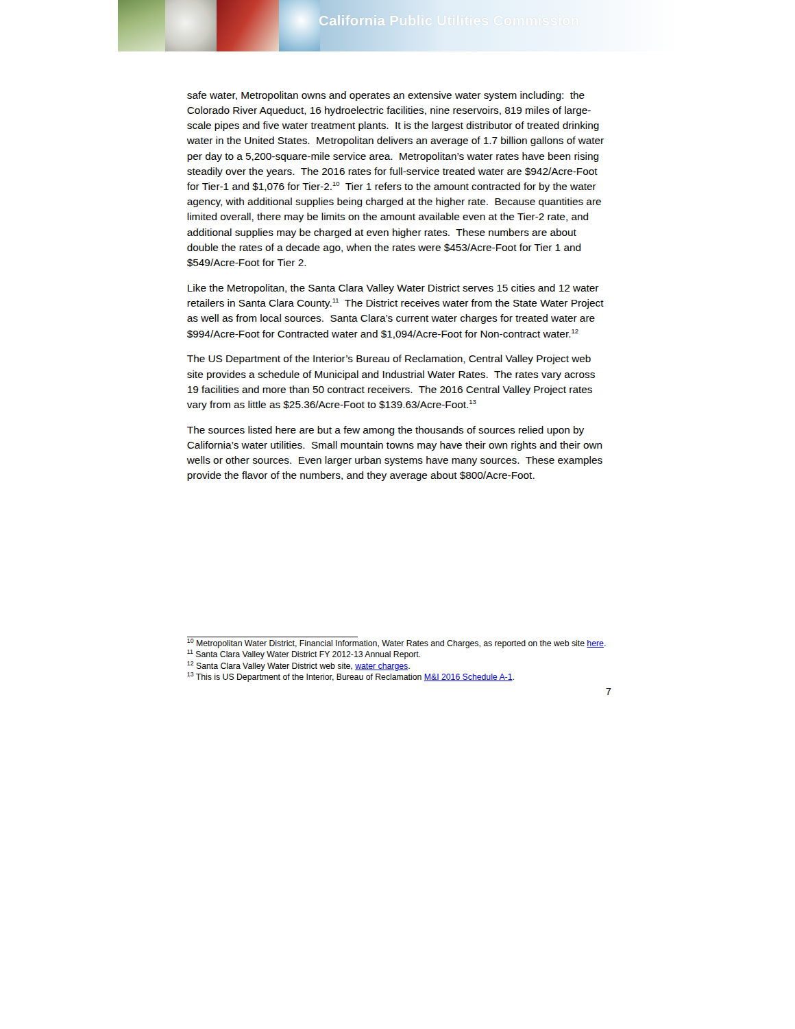California Public Utilities Commission
safe water, Metropolitan owns and operates an extensive water system including: the Colorado River Aqueduct, 16 hydroelectric facilities, nine reservoirs, 819 miles of large-scale pipes and five water treatment plants. It is the largest distributor of treated drinking water in the United States. Metropolitan delivers an average of 1.7 billion gallons of water per day to a 5,200-square-mile service area. Metropolitan’s water rates have been rising steadily over the years. The 2016 rates for full-service treated water are $942/Acre-Foot for Tier-1 and $1,076 for Tier-2.10 Tier 1 refers to the amount contracted for by the water agency, with additional supplies being charged at the higher rate. Because quantities are limited overall, there may be limits on the amount available even at the Tier-2 rate, and additional supplies may be charged at even higher rates. These numbers are about double the rates of a decade ago, when the rates were $453/Acre-Foot for Tier 1 and $549/Acre-Foot for Tier 2.
Like the Metropolitan, the Santa Clara Valley Water District serves 15 cities and 12 water retailers in Santa Clara County.11 The District receives water from the State Water Project as well as from local sources. Santa Clara’s current water charges for treated water are $994/Acre-Foot for Contracted water and $1,094/Acre-Foot for Non-contract water.12
The US Department of the Interior’s Bureau of Reclamation, Central Valley Project web site provides a schedule of Municipal and Industrial Water Rates. The rates vary across 19 facilities and more than 50 contract receivers. The 2016 Central Valley Project rates vary from as little as $25.36/Acre-Foot to $139.63/Acre-Foot.13
The sources listed here are but a few among the thousands of sources relied upon by California’s water utilities. Small mountain towns may have their own rights and their own wells or other sources. Even larger urban systems have many sources. These examples provide the flavor of the numbers, and they average about $800/Acre-Foot.
10 Metropolitan Water District, Financial Information, Water Rates and Charges, as reported on the web site here.
11 Santa Clara Valley Water District FY 2012-13 Annual Report.
12 Santa Clara Valley Water District web site, water charges.
13 This is US Department of the Interior, Bureau of Reclamation M&I 2016 Schedule A-1.
7